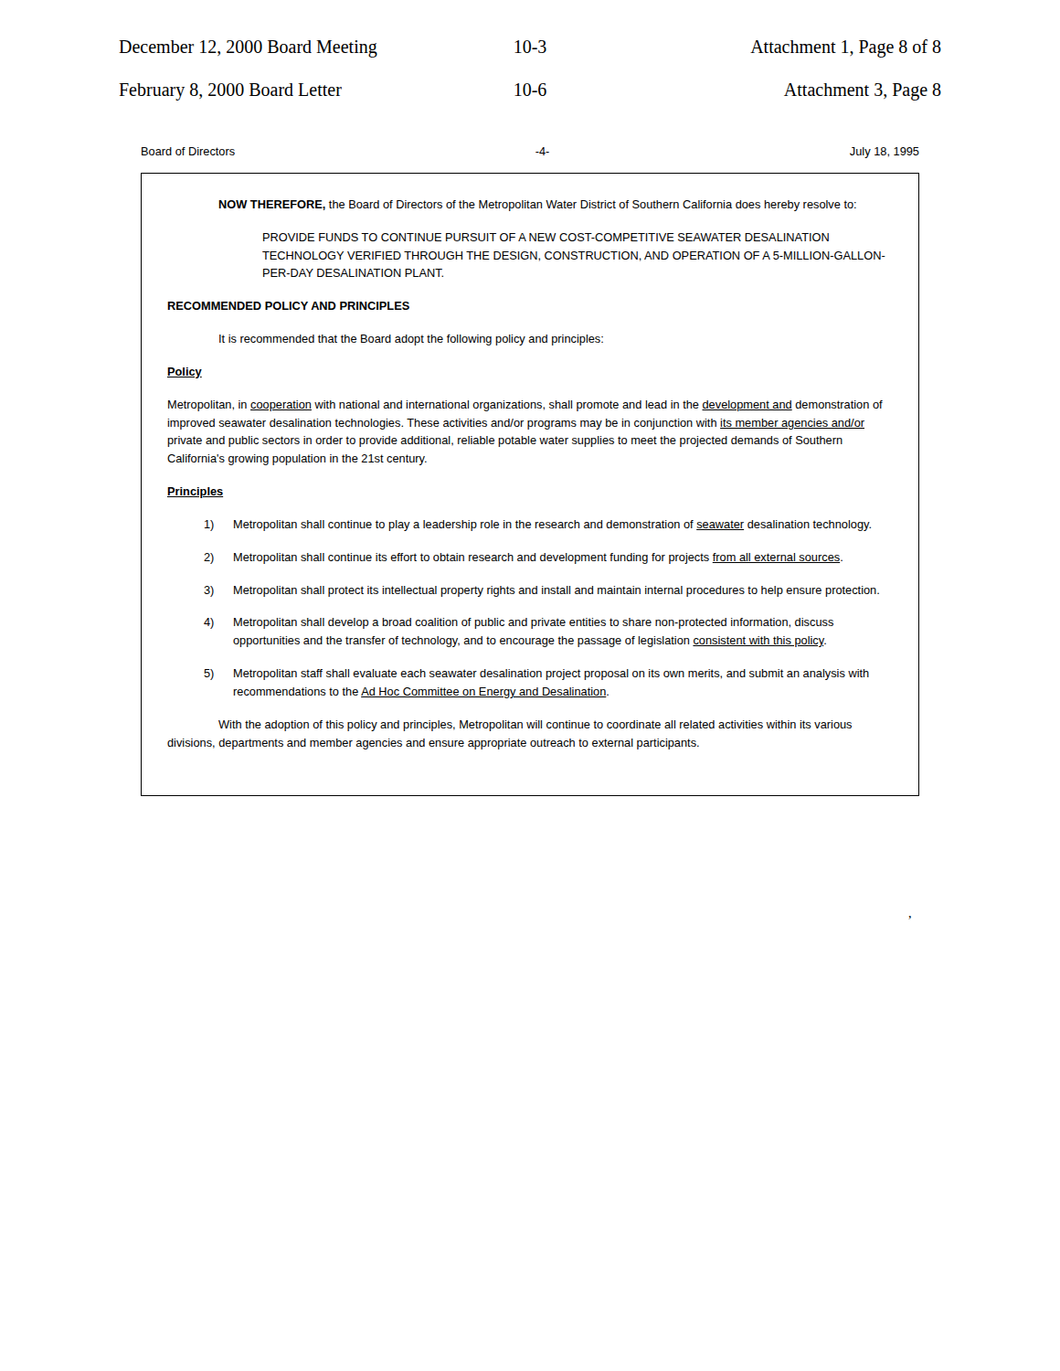December 12, 2000 Board Meeting
10-3
Attachment 1, Page 8 of 8
February 8, 2000 Board Letter
10-6
Attachment 3, Page 8
Board of Directors
-4-
July 18, 1995
NOW THEREFORE, the Board of Directors of the Metropolitan Water District of Southern California does hereby resolve to:
Provide funds to continue pursuit of a new cost-competitive seawater desalination technology verified through the design, construction, and operation of a 5-million-gallon-per-day desalination plant.
RECOMMENDED POLICY AND PRINCIPLES
It is recommended that the Board adopt the following policy and principles:
Policy
Metropolitan, in cooperation with national and international organizations, shall promote and lead in the development and demonstration of improved seawater desalination technologies. These activities and/or programs may be in conjunction with its member agencies and/or private and public sectors in order to provide additional, reliable potable water supplies to meet the projected demands of Southern California's growing population in the 21st century.
Principles
1)
Metropolitan shall continue to play a leadership role in the research and demonstration of seawater desalination technology.
2)
Metropolitan shall continue its effort to obtain research and development funding for projects from all external sources.
3)
Metropolitan shall protect its intellectual property rights and install and maintain internal procedures to help ensure protection.
4)
Metropolitan shall develop a broad coalition of public and private entities to share non-protected information, discuss opportunities and the transfer of technology, and to encourage the passage of legislation consistent with this policy.
5)
Metropolitan staff shall evaluate each seawater desalination project proposal on its own merits, and submit an analysis with recommendations to the Ad Hoc Committee on Energy and Desalination.
With the adoption of this policy and principles, Metropolitan will continue to coordinate all related activities within its various divisions, departments and member agencies and ensure appropriate outreach to external participants.
’